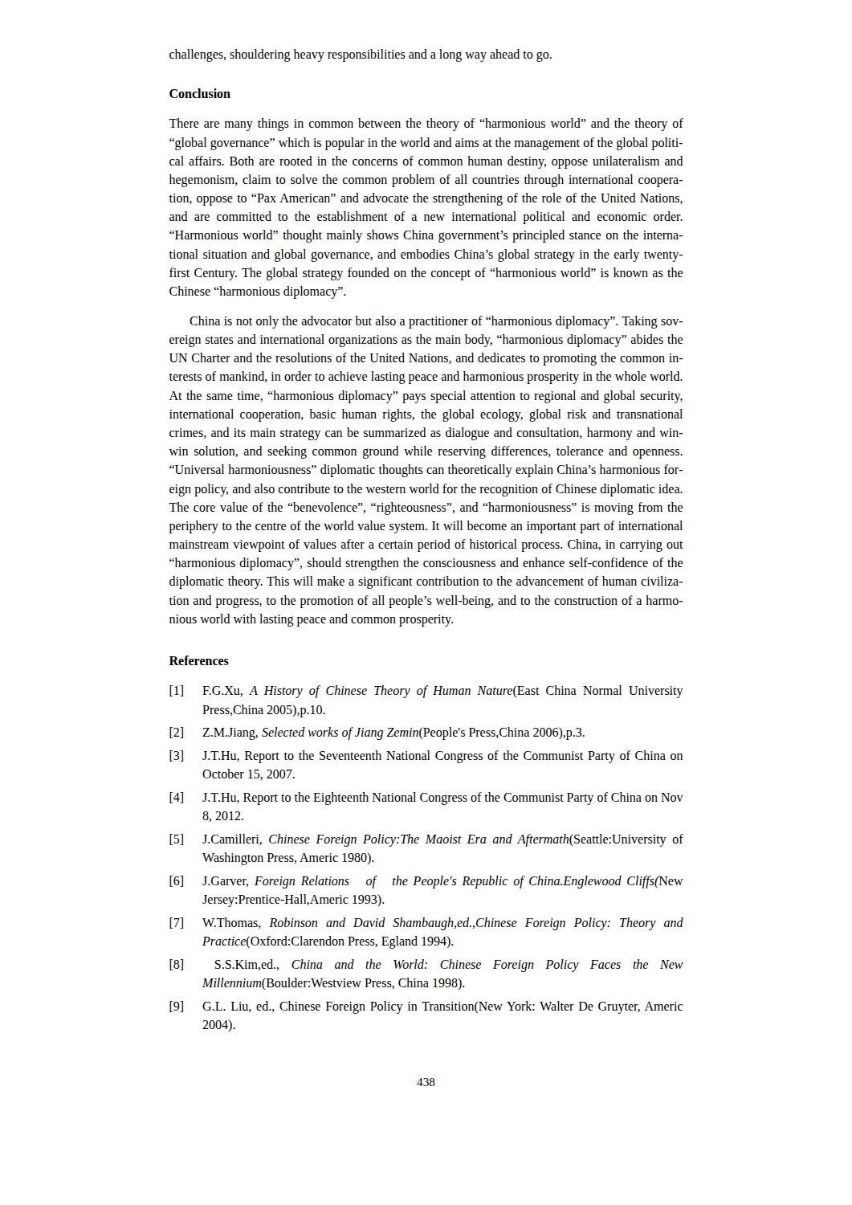challenges, shouldering heavy responsibilities and a long way ahead to go.
Conclusion
There are many things in common between the theory of “harmonious world” and the theory of “global governance” which is popular in the world and aims at the management of the global political affairs. Both are rooted in the concerns of common human destiny, oppose unilateralism and hegemonism, claim to solve the common problem of all countries through international cooperation, oppose to “Pax American” and advocate the strengthening of the role of the United Nations, and are committed to the establishment of a new international political and economic order. “Harmonious world” thought mainly shows China government’s principled stance on the international situation and global governance, and embodies China’s global strategy in the early twenty-first Century. The global strategy founded on the concept of “harmonious world” is known as the Chinese “harmonious diplomacy”.
China is not only the advocator but also a practitioner of “harmonious diplomacy”. Taking sovereign states and international organizations as the main body, “harmonious diplomacy” abides the UN Charter and the resolutions of the United Nations, and dedicates to promoting the common interests of mankind, in order to achieve lasting peace and harmonious prosperity in the whole world. At the same time, “harmonious diplomacy” pays special attention to regional and global security, international cooperation, basic human rights, the global ecology, global risk and transnational crimes, and its main strategy can be summarized as dialogue and consultation, harmony and win-win solution, and seeking common ground while reserving differences, tolerance and openness. “Universal harmoniousness” diplomatic thoughts can theoretically explain China’s harmonious foreign policy, and also contribute to the western world for the recognition of Chinese diplomatic idea. The core value of the “benevolence”, “righteousness”, and “harmoniousness” is moving from the periphery to the centre of the world value system. It will become an important part of international mainstream viewpoint of values after a certain period of historical process. China, in carrying out “harmonious diplomacy”, should strengthen the consciousness and enhance self-confidence of the diplomatic theory. This will make a significant contribution to the advancement of human civilization and progress, to the promotion of all people’s well-being, and to the construction of a harmonious world with lasting peace and common prosperity.
References
[1] F.G.Xu, A History of Chinese Theory of Human Nature(East China Normal University Press,China 2005),p.10.
[2] Z.M.Jiang, Selected works of Jiang Zemin(People's Press,China 2006),p.3.
[3] J.T.Hu, Report to the Seventeenth National Congress of the Communist Party of China on October 15, 2007.
[4] J.T.Hu, Report to the Eighteenth National Congress of the Communist Party of China on Nov 8, 2012.
[5] J.Camilleri, Chinese Foreign Policy:The Maoist Era and Aftermath(Seattle:University of Washington Press, Americ 1980).
[6] J.Garver, Foreign Relations of the People's Republic of China.Englewood Cliffs(New Jersey:Prentice-Hall,Americ 1993).
[7] W.Thomas, Robinson and David Shambaugh,ed.,Chinese Foreign Policy: Theory and Practice(Oxford:Clarendon Press, Egland 1994).
[8] S.S.Kim,ed., China and the World: Chinese Foreign Policy Faces the New Millennium(Boulder:Westview Press, China 1998).
[9] G.L. Liu, ed., Chinese Foreign Policy in Transition(New York: Walter De Gruyter, Americ 2004).
438